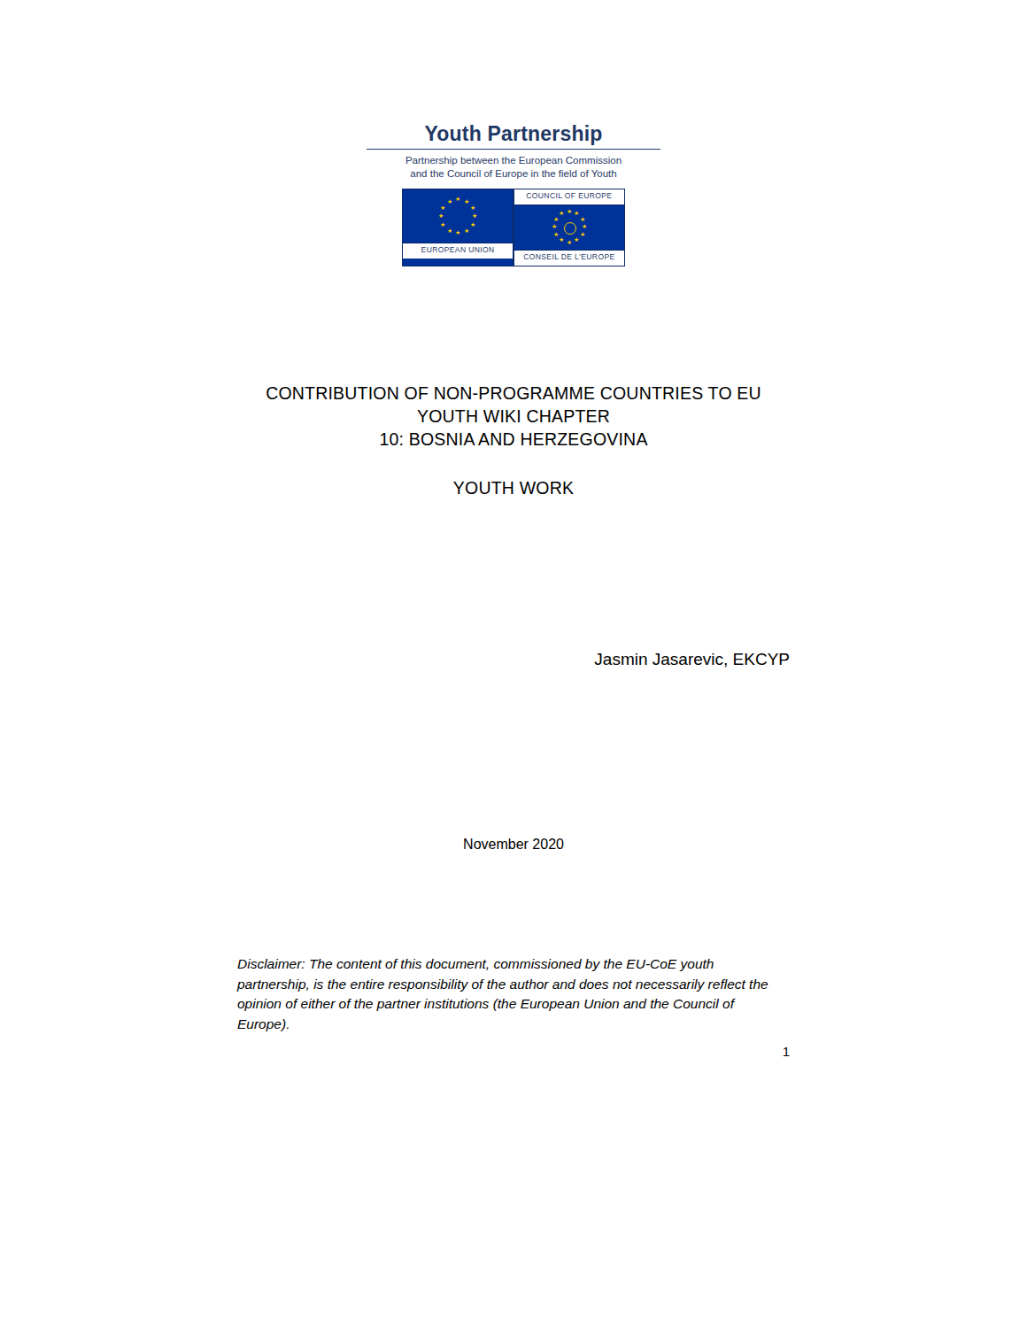Youth Partnership
Partnership between the European Commission
and the Council of Europe in the field of Youth
★ ★ ★ ★ ★ ★ ★ ★ ★ ★ ★ ★
EUROPEAN UNION
COUNCIL OF EUROPE
★ ★ ★ ★ ★ ★ ★ ★ ★ ★ ★ ★
CONSEIL DE L'EUROPE
CONTRIBUTION OF NON-PROGRAMME COUNTRIES TO EU YOUTH WIKI CHAPTER
10: BOSNIA AND HERZEGOVINA
YOUTH WORK
Jasmin Jasarevic, EKCYP
November 2020
Disclaimer: The content of this document, commissioned by the EU-CoE youth partnership, is the entire responsibility of the author and does not necessarily reflect the opinion of either of the partner institutions (the European Union and the Council of Europe).
1